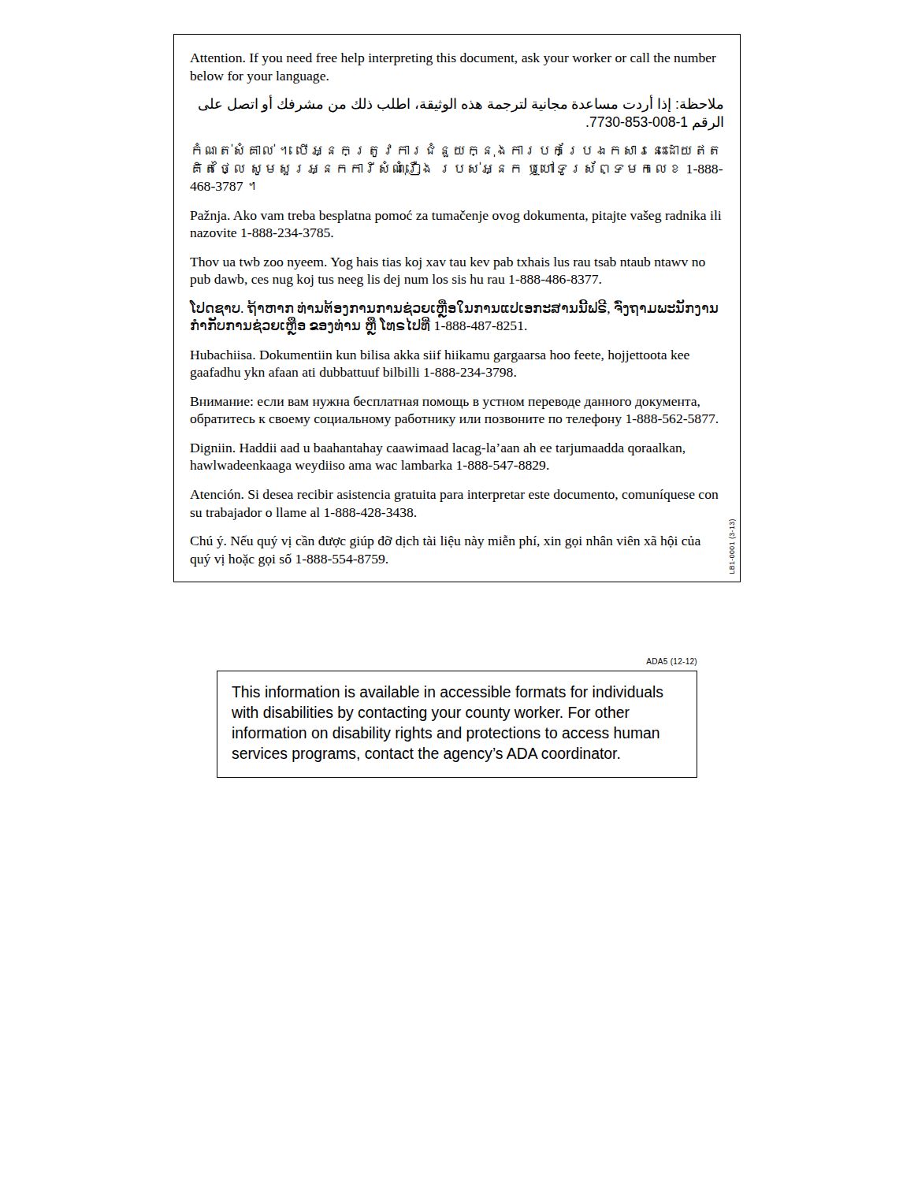Attention. If you need free help interpreting this document, ask your worker or call the number below for your language.
ملاحظة: إذا أردت مساعدة مجانية لترجمة هذه الوثيقة، اطلب ذلك من مشرفك أو اتصل على الرقم 1-800-358-0377.
កំណត់សំគាល់ ។ បើអ្នកត្រូវការជំនួយក្នុងការបកប្រែឯកសារនេះដោយឥតគិតថ្លៃ សូមសួរអ្នកការីសំណុំរឿង របស់អ្នក ឬហៅទូរស័ព្ទមកលេខ 1-888-468-3787 ។
Pažnja. Ako vam treba besplatna pomoć za tumačenje ovog dokumenta, pitajte vašeg radnika ili nazovite 1-888-234-3785.
Thov ua twb zoo nyeem. Yog hais tias koj xav tau kev pab txhais lus rau tsab ntaub ntawv no pub dawb, ces nug koj tus neeg lis dej num los sis hu rau 1-888-486-8377.
ໂປດຊາບ. ຖ້າຫາກ ທ່ານຕ້ອງການການຊ່ວຍເຫຼືອໃນການແປເອກະສານນີ້ຟຣີ, ຈົ່ງຖາມພະນັກງານກຳກັບການຊ່ວຍເຫຼືອ ຂອງທ່ານ ຫຼື ໂທຣໄປທີ່ 1-888-487-8251.
Hubachiisa. Dokumentiin kun bilisa akka siif hiikamu gargaarsa hoo feete, hojjettoota kee gaafadhu ykn afaan ati dubbattuuf bilbilli 1-888-234-3798.
Внимание: если вам нужна бесплатная помощь в устном переводе данного документа, обратитесь к своему социальному работнику или позвоните по телефону 1-888-562-5877.
Digniin. Haddii aad u baahantahay caawimaad lacag-la’aan ah ee tarjumaadda qoraalkan, hawlwadeenkaaga weydiiso ama wac lambarka 1-888-547-8829.
Atención. Si desea recibir asistencia gratuita para interpretar este documento, comuníquese con su trabajador o llame al 1-888-428-3438.
Chú ý. Nếu quý vị cần được giúp đỡ dịch tài liệu này miễn phí, xin gọi nhân viên xã hội của quý vị hoặc gọi số 1-888-554-8759.
LB1-0001 (3-13)
ADA5 (12-12)
This information is available in accessible formats for individuals with disabilities by contacting your county worker. For other information on disability rights and protections to access human services programs, contact the agency’s ADA coordinator.